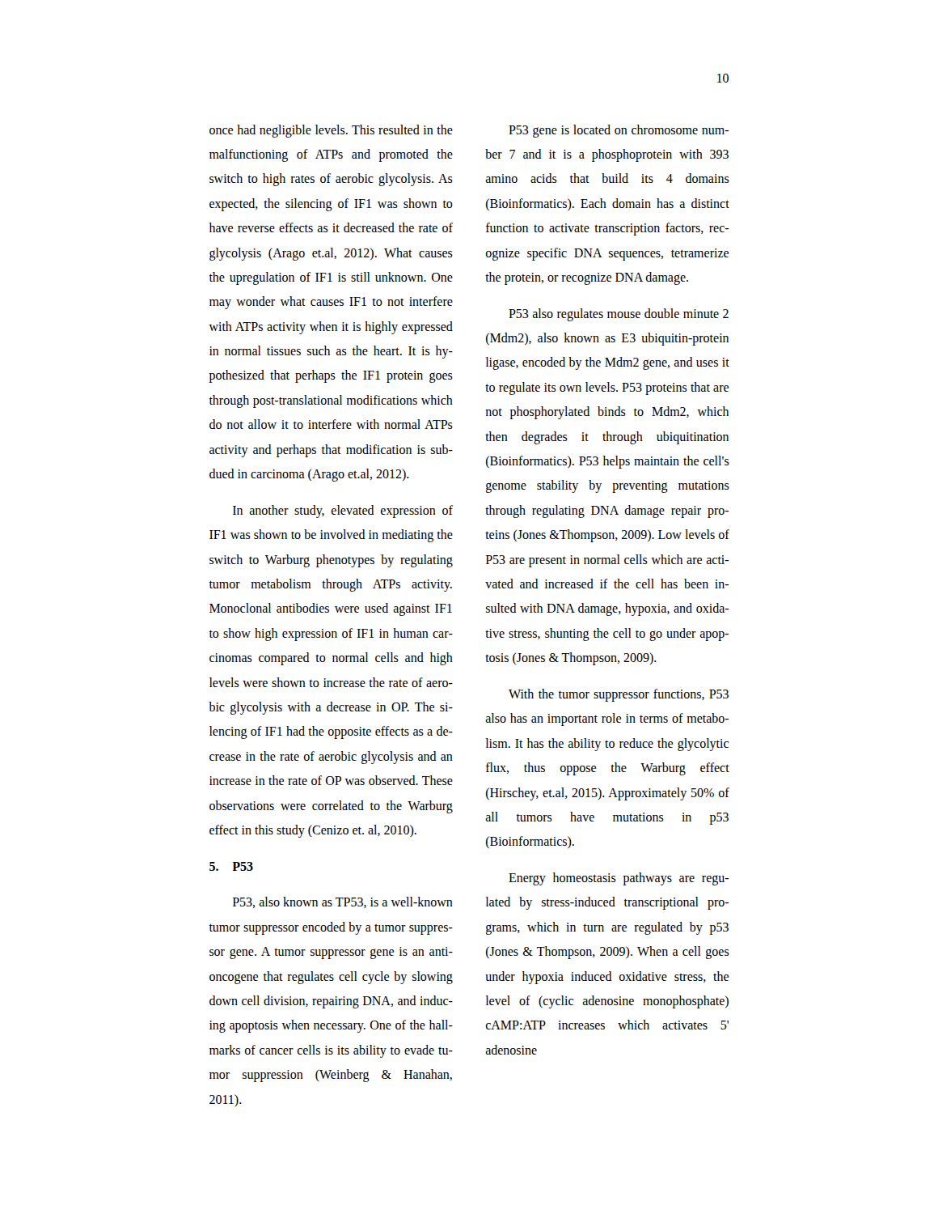10
once had negligible levels. This resulted in the malfunctioning of ATPs and promoted the switch to high rates of aerobic glycolysis. As expected, the silencing of IF1 was shown to have reverse effects as it decreased the rate of glycolysis (Arago et.al, 2012). What causes the upregulation of IF1 is still unknown. One may wonder what causes IF1 to not interfere with ATPs activity when it is highly expressed in normal tissues such as the heart. It is hypothesized that perhaps the IF1 protein goes through post-translational modifications which do not allow it to interfere with normal ATPs activity and perhaps that modification is subdued in carcinoma (Arago et.al, 2012).
In another study, elevated expression of IF1 was shown to be involved in mediating the switch to Warburg phenotypes by regulating tumor metabolism through ATPs activity. Monoclonal antibodies were used against IF1 to show high expression of IF1 in human carcinomas compared to normal cells and high levels were shown to increase the rate of aerobic glycolysis with a decrease in OP. The silencing of IF1 had the opposite effects as a decrease in the rate of aerobic glycolysis and an increase in the rate of OP was observed. These observations were correlated to the Warburg effect in this study (Cenizo et. al, 2010).
5. P53
P53, also known as TP53, is a well-known tumor suppressor encoded by a tumor suppressor gene. A tumor suppressor gene is an anti-oncogene that regulates cell cycle by slowing down cell division, repairing DNA, and inducing apoptosis when necessary. One of the hallmarks of cancer cells is its ability to evade tumor suppression (Weinberg & Hanahan, 2011).
P53 gene is located on chromosome number 7 and it is a phosphoprotein with 393 amino acids that build its 4 domains (Bioinformatics). Each domain has a distinct function to activate transcription factors, recognize specific DNA sequences, tetramerize the protein, or recognize DNA damage.
P53 also regulates mouse double minute 2 (Mdm2), also known as E3 ubiquitin-protein ligase, encoded by the Mdm2 gene, and uses it to regulate its own levels. P53 proteins that are not phosphorylated binds to Mdm2, which then degrades it through ubiquitination (Bioinformatics). P53 helps maintain the cell's genome stability by preventing mutations through regulating DNA damage repair proteins (Jones &Thompson, 2009). Low levels of P53 are present in normal cells which are activated and increased if the cell has been insulted with DNA damage, hypoxia, and oxidative stress, shunting the cell to go under apoptosis (Jones & Thompson, 2009).
With the tumor suppressor functions, P53 also has an important role in terms of metabolism. It has the ability to reduce the glycolytic flux, thus oppose the Warburg effect (Hirschey, et.al, 2015). Approximately 50% of all tumors have mutations in p53 (Bioinformatics).
Energy homeostasis pathways are regulated by stress-induced transcriptional programs, which in turn are regulated by p53 (Jones & Thompson, 2009). When a cell goes under hypoxia induced oxidative stress, the level of (cyclic adenosine monophosphate) cAMP:ATP increases which activates 5' adenosine